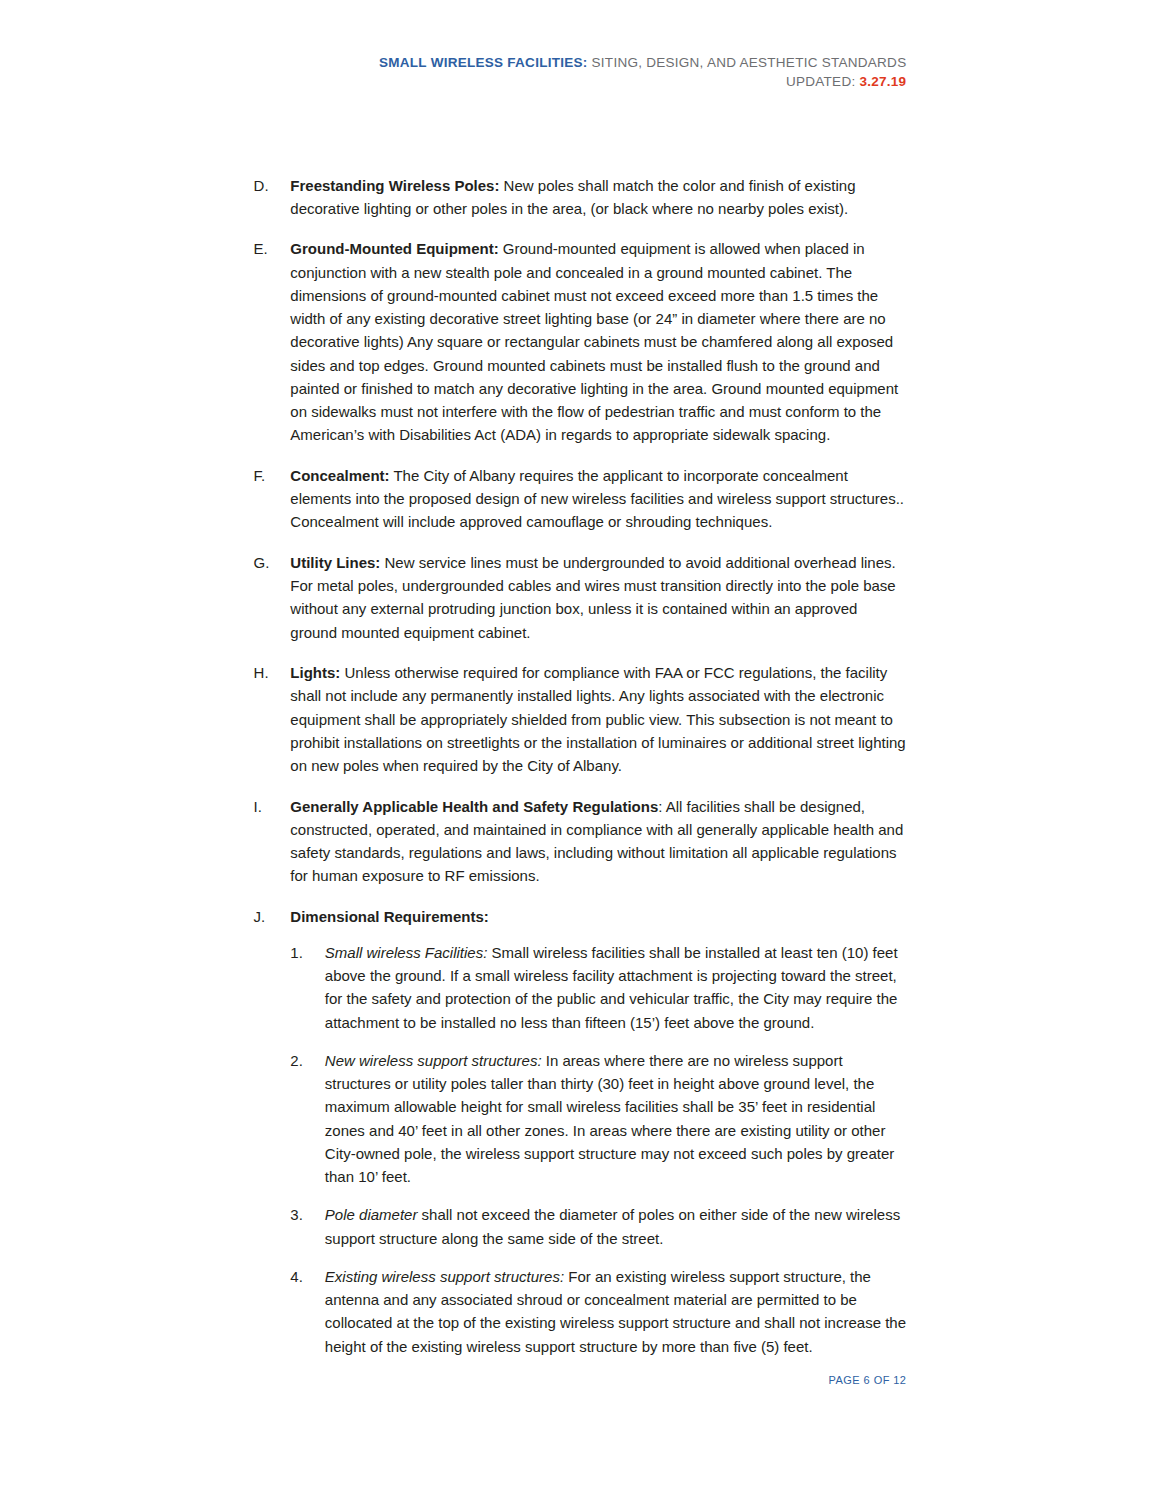SMALL WIRELESS FACILITIES: SITING, DESIGN, AND AESTHETIC STANDARDS
UPDATED: 3.27.19
D. Freestanding Wireless Poles: New poles shall match the color and finish of existing decorative lighting or other poles in the area, (or black where no nearby poles exist).
E. Ground-Mounted Equipment: Ground-mounted equipment is allowed when placed in conjunction with a new stealth pole and concealed in a ground mounted cabinet. The dimensions of ground-mounted cabinet must not exceed exceed more than 1.5 times the width of any existing decorative street lighting base (or 24” in diameter where there are no decorative lights) Any square or rectangular cabinets must be chamfered along all exposed sides and top edges. Ground mounted cabinets must be installed flush to the ground and painted or finished to match any decorative lighting in the area. Ground mounted equipment on sidewalks must not interfere with the flow of pedestrian traffic and must conform to the American’s with Disabilities Act (ADA) in regards to appropriate sidewalk spacing.
F. Concealment: The City of Albany requires the applicant to incorporate concealment elements into the proposed design of new wireless facilities and wireless support structures.. Concealment will include approved camouflage or shrouding techniques.
G. Utility Lines: New service lines must be undergrounded to avoid additional overhead lines. For metal poles, undergrounded cables and wires must transition directly into the pole base without any external protruding junction box, unless it is contained within an approved ground mounted equipment cabinet.
H. Lights: Unless otherwise required for compliance with FAA or FCC regulations, the facility shall not include any permanently installed lights. Any lights associated with the electronic equipment shall be appropriately shielded from public view. This subsection is not meant to prohibit installations on streetlights or the installation of luminaires or additional street lighting on new poles when required by the City of Albany.
I. Generally Applicable Health and Safety Regulations: All facilities shall be designed, constructed, operated, and maintained in compliance with all generally applicable health and safety standards, regulations and laws, including without limitation all applicable regulations for human exposure to RF emissions.
J. Dimensional Requirements:
1. Small wireless Facilities: Small wireless facilities shall be installed at least ten (10) feet above the ground. If a small wireless facility attachment is projecting toward the street, for the safety and protection of the public and vehicular traffic, the City may require the attachment to be installed no less than fifteen (15’) feet above the ground.
2. New wireless support structures: In areas where there are no wireless support structures or utility poles taller than thirty (30) feet in height above ground level, the maximum allowable height for small wireless facilities shall be 35’ feet in residential zones and 40’ feet in all other zones. In areas where there are existing utility or other City-owned pole, the wireless support structure may not exceed such poles by greater than 10’ feet.
3. Pole diameter shall not exceed the diameter of poles on either side of the new wireless support structure along the same side of the street.
4. Existing wireless support structures: For an existing wireless support structure, the antenna and any associated shroud or concealment material are permitted to be collocated at the top of the existing wireless support structure and shall not increase the height of the existing wireless support structure by more than five (5) feet.
PAGE 6 OF 12